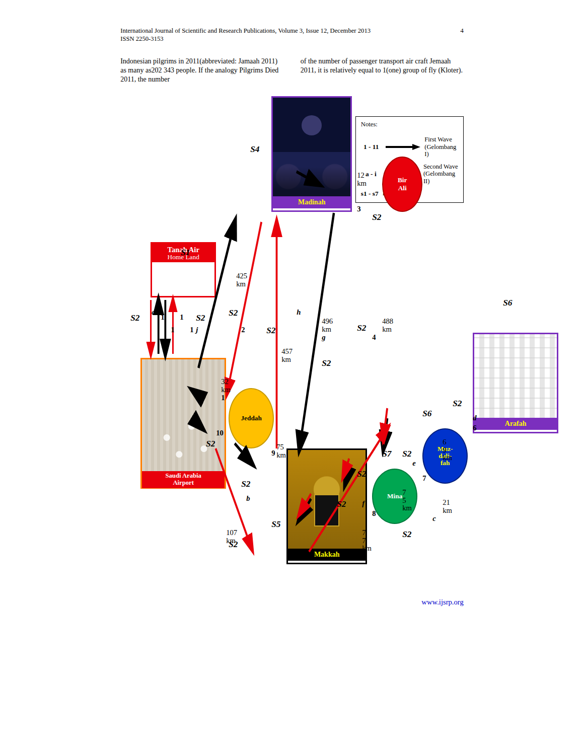International Journal of Scientific and Research Publications, Volume 3, Issue 12, December 2013
ISSN 2250-3153
4
Indonesian pilgrims in 2011(abbreviated: Jamaah 2011) as many as202 343 people. If the analogy Pilgrims Died 2011, the number
of the number of passenger transport air craft Jemaah 2011, it is relatively equal to 1(one) group of fly (Kloter).
Notes:
1 - 11
First Wave
(Gelombang I)
a - i
Second Wave
(Gelombang II)
s1 - s7
Risks Location
Madinah
Tanah AirHome Land
Saudi Arabia
Airport
Jeddah
Bir
Ali
Makkah
Mina
Muz-
dali-
fah
Arafah
S4
S1
S2
S2
S2
S2
S2
S2
S2
S2
S2
S2
S5
S2
S2
S2
S7
S2
S6
S2
S6
1
1
1
1
a
j
2
3
4
9
10
1
6
7
8
b
c
d
e
f
g
h
425
km
12
km
488
km
496
km
457
km
32
km
75
km
107
km
6
9
km
7
5
km
7
7
km
21
km
www.ijsrp.org